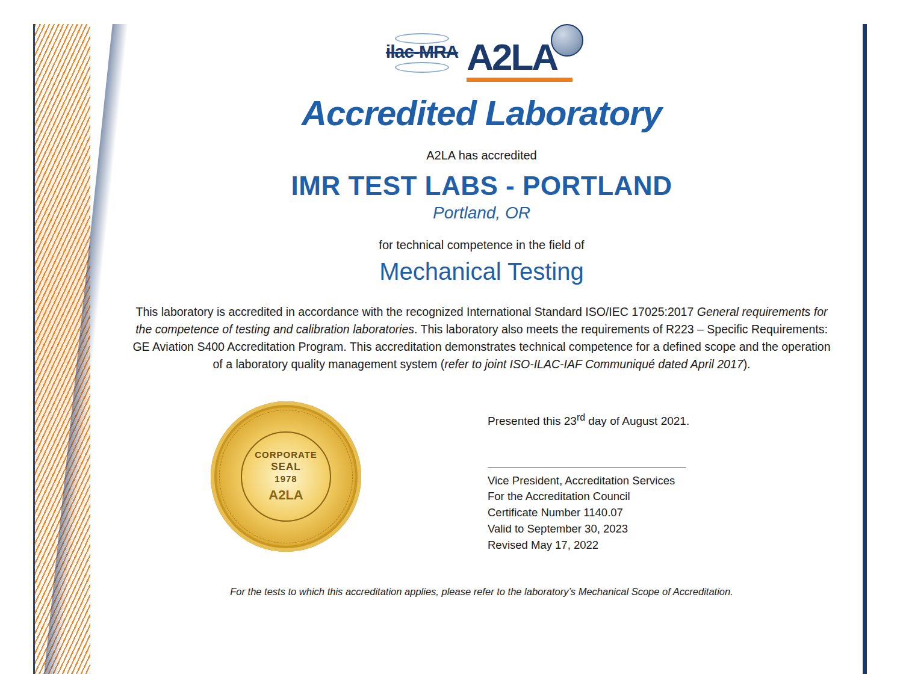ilac-MRA A2LA
Accredited Laboratory
A2LA has accredited
IMR TEST LABS - PORTLAND
Portland, OR
for technical competence in the field of
Mechanical Testing
This laboratory is accredited in accordance with the recognized International Standard ISO/IEC 17025:2017 General requirements for the competence of testing and calibration laboratories. This laboratory also meets the requirements of R223 – Specific Requirements: GE Aviation S400 Accreditation Program. This accreditation demonstrates technical competence for a defined scope and the operation of a laboratory quality management system (refer to joint ISO-ILAC-IAF Communiqué dated April 2017).
CORPORATE SEAL 1978 A2LA
Presented this 23rd day of August 2021.
 
Vice President, Accreditation Services
For the Accreditation Council
Certificate Number 1140.07
Valid to September 30, 2023
Revised May 17, 2022
For the tests to which this accreditation applies, please refer to the laboratory’s Mechanical Scope of Accreditation.